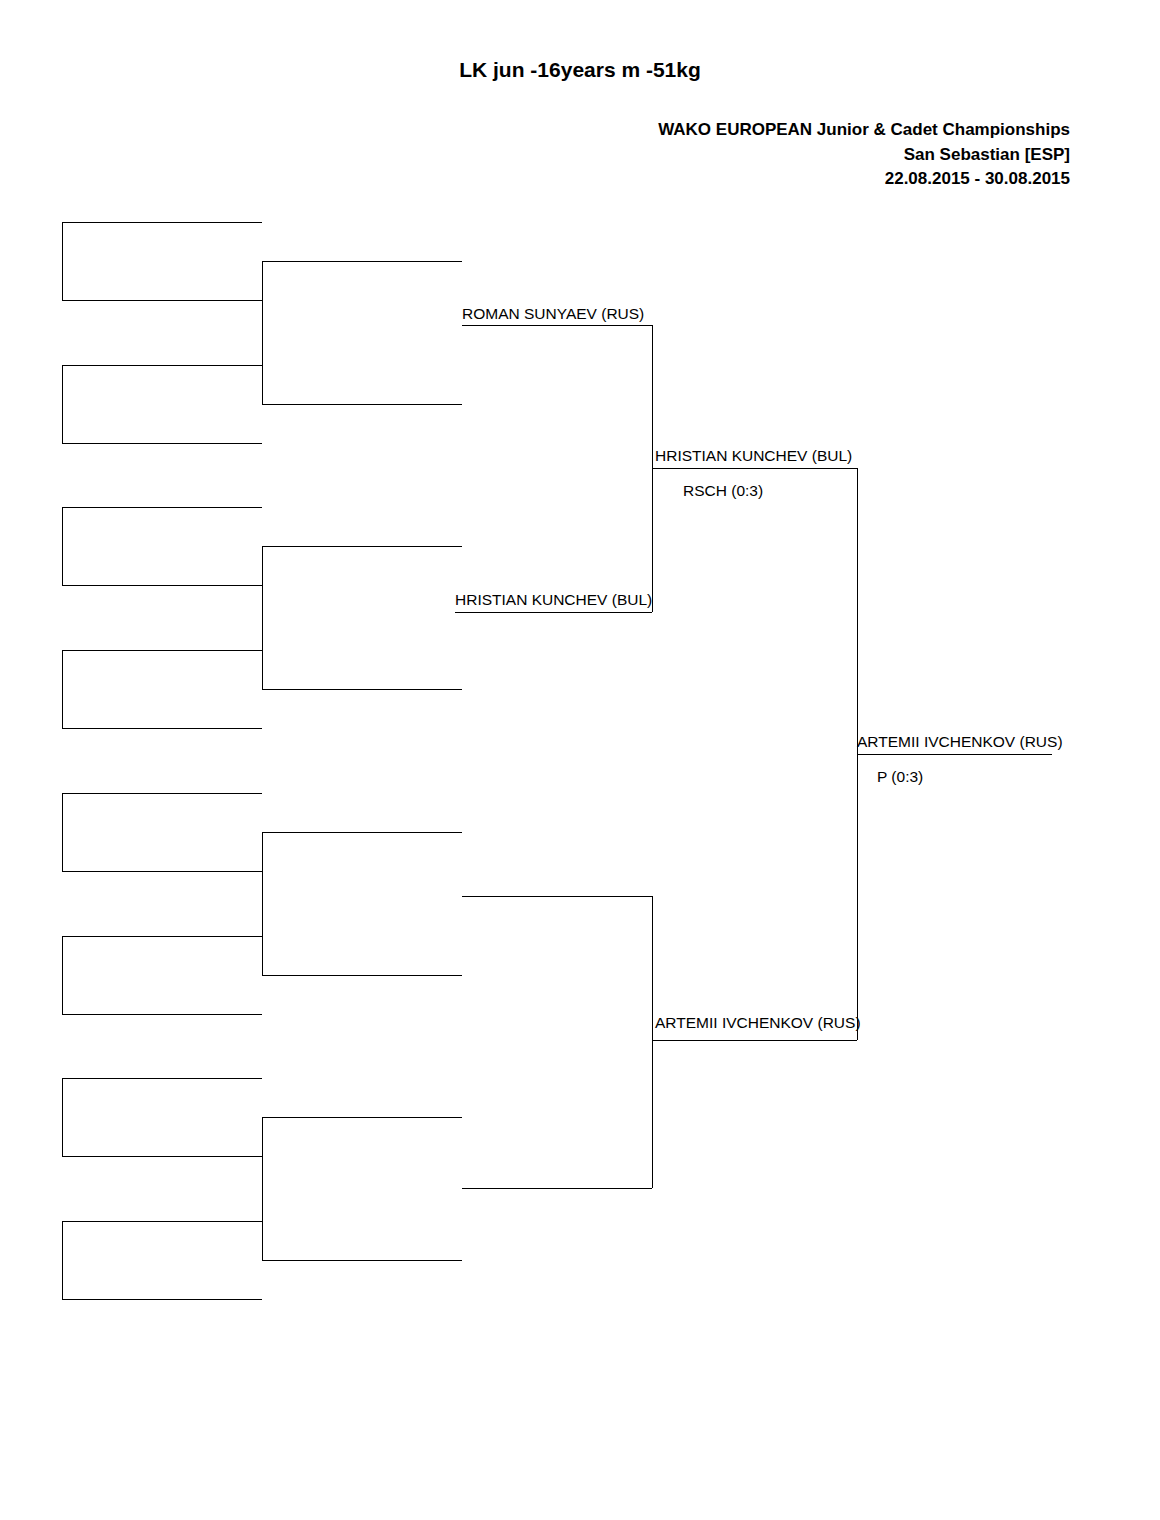LK jun -16years m -51kg
WAKO EUROPEAN Junior & Cadet Championships
San Sebastian [ESP]
22.08.2015 - 30.08.2015
ROMAN SUNYAEV (RUS)
HRISTIAN KUNCHEV (BUL)
HRISTIAN KUNCHEV (BUL)
RSCH (0:3)
ARTEMII IVCHENKOV (RUS)
ARTEMII IVCHENKOV (RUS)
P (0:3)